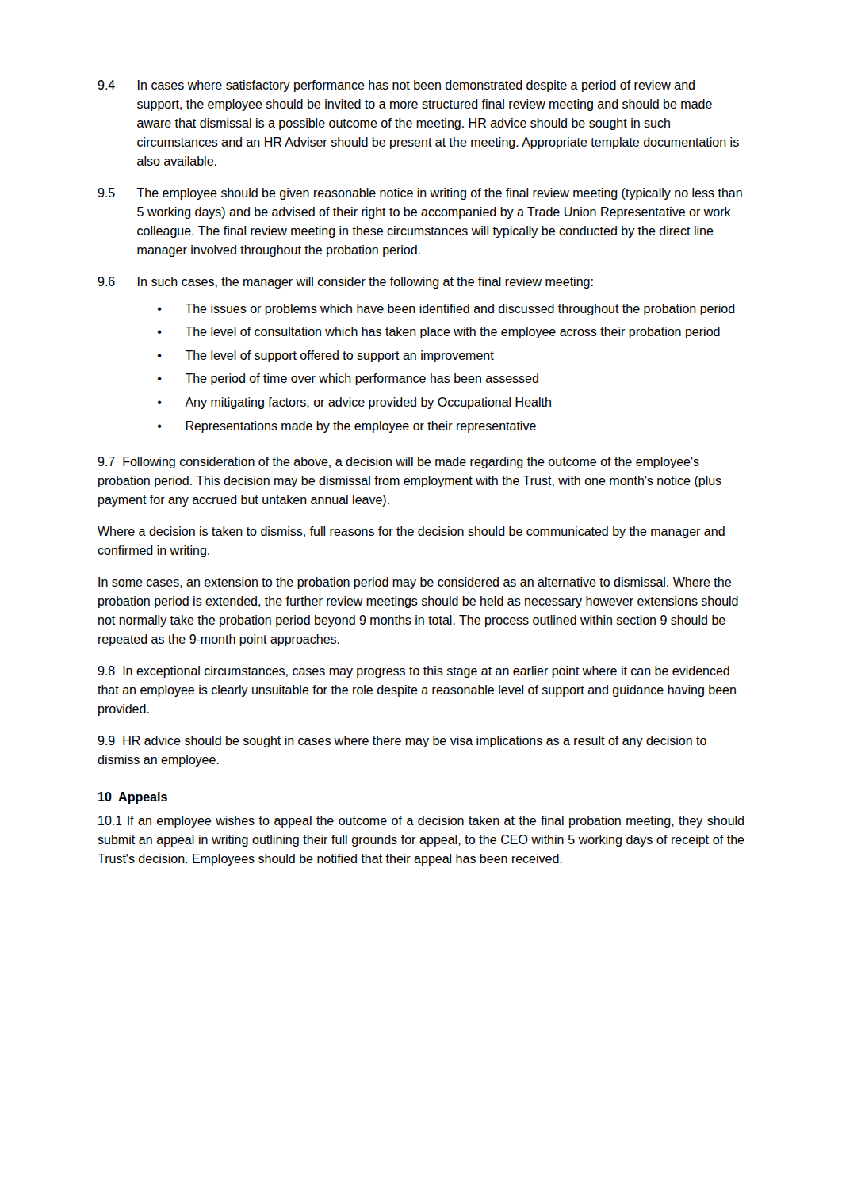9.4 In cases where satisfactory performance has not been demonstrated despite a period of review and support, the employee should be invited to a more structured final review meeting and should be made aware that dismissal is a possible outcome of the meeting. HR advice should be sought in such circumstances and an HR Adviser should be present at the meeting. Appropriate template documentation is also available.
9.5 The employee should be given reasonable notice in writing of the final review meeting (typically no less than 5 working days) and be advised of their right to be accompanied by a Trade Union Representative or work colleague. The final review meeting in these circumstances will typically be conducted by the direct line manager involved throughout the probation period.
9.6 In such cases, the manager will consider the following at the final review meeting:
The issues or problems which have been identified and discussed throughout the probation period
The level of consultation which has taken place with the employee across their probation period
The level of support offered to support an improvement
The period of time over which performance has been assessed
Any mitigating factors, or advice provided by Occupational Health
Representations made by the employee or their representative
9.7 Following consideration of the above, a decision will be made regarding the outcome of the employee's probation period. This decision may be dismissal from employment with the Trust, with one month's notice (plus payment for any accrued but untaken annual leave).
Where a decision is taken to dismiss, full reasons for the decision should be communicated by the manager and confirmed in writing.
In some cases, an extension to the probation period may be considered as an alternative to dismissal. Where the probation period is extended, the further review meetings should be held as necessary however extensions should not normally take the probation period beyond 9 months in total. The process outlined within section 9 should be repeated as the 9-month point approaches.
9.8 In exceptional circumstances, cases may progress to this stage at an earlier point where it can be evidenced that an employee is clearly unsuitable for the role despite a reasonable level of support and guidance having been provided.
9.9 HR advice should be sought in cases where there may be visa implications as a result of any decision to dismiss an employee.
10 Appeals
10.1 If an employee wishes to appeal the outcome of a decision taken at the final probation meeting, they should submit an appeal in writing outlining their full grounds for appeal, to the CEO within 5 working days of receipt of the Trust's decision. Employees should be notified that their appeal has been received.